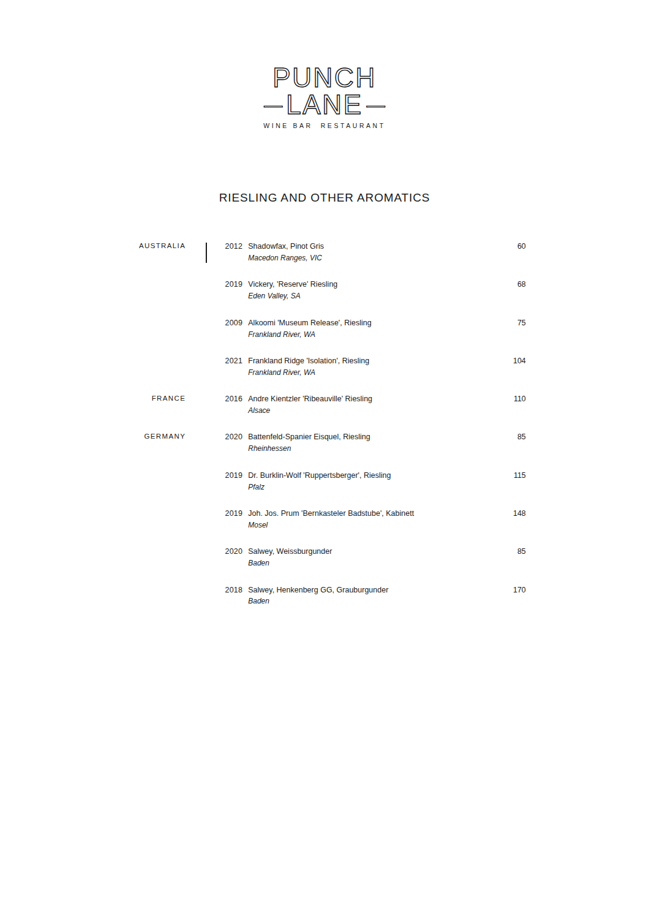PUNCH —LANE— WINE BAR RESTAURANT
RIESLING AND OTHER AROMATICS
AUSTRALIA
2012
Shadowfax, Pinot Gris Macedon Ranges, VIC
60
2019
Vickery, 'Reserve' Riesling Eden Valley, SA
68
2009
Alkoomi 'Museum Release', Riesling Frankland River, WA
75
2021
Frankland Ridge 'Isolation', Riesling Frankland River, WA
104
FRANCE
2016
Andre Kientzler 'Ribeauville' Riesling Alsace
110
GERMANY
2020
Battenfeld-Spanier Eisquel, Riesling Rheinhessen
85
2019
Dr. Burklin-Wolf 'Ruppertsberger', Riesling Pfalz
115
2019
Joh. Jos. Prum 'Bernkasteler Badstube', Kabinett Mosel
148
2020
Salwey, Weissburgunder Baden
85
2018
Salwey, Henkenberg GG, Grauburgunder Baden
170